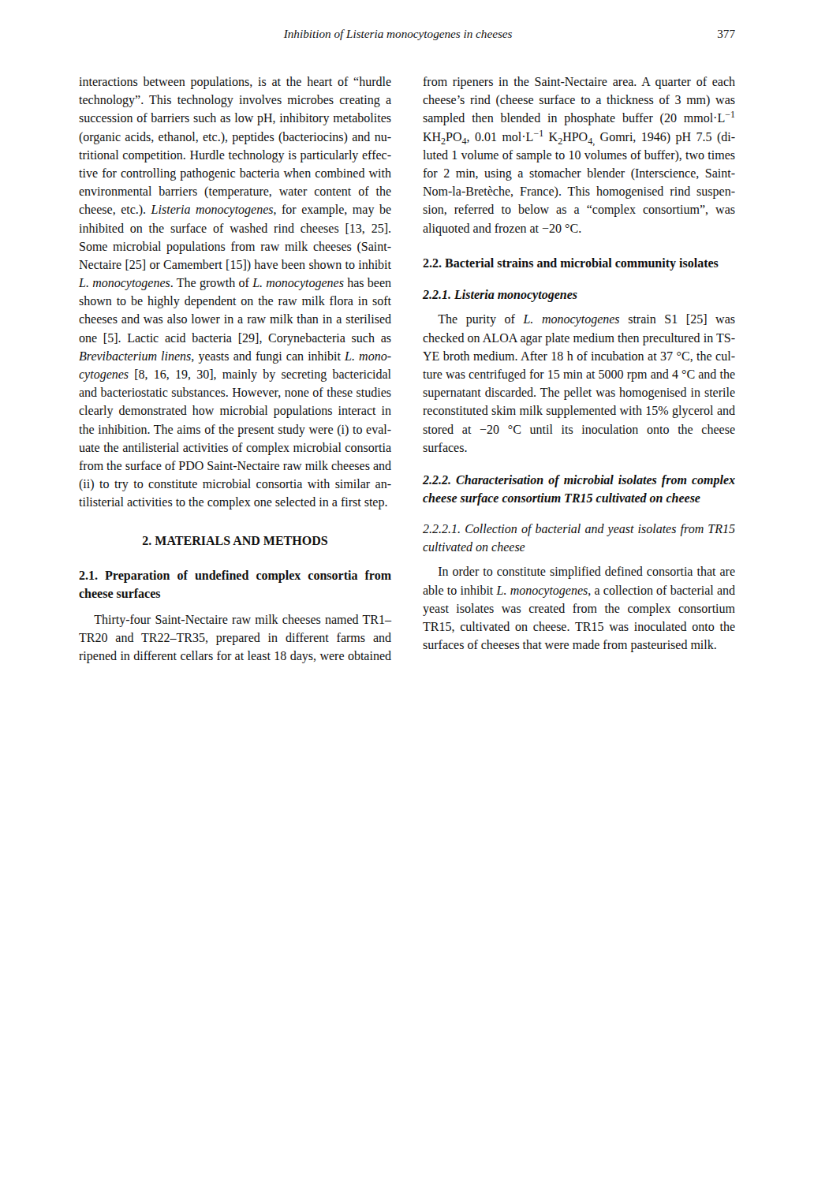Inhibition of Listeria monocytogenes in cheeses 377
interactions between populations, is at the heart of “hurdle technology”. This technology involves microbes creating a succession of barriers such as low pH, inhibitory metabolites (organic acids, ethanol, etc.), peptides (bacteriocins) and nutritional competition. Hurdle technology is particularly effective for controlling pathogenic bacteria when combined with environmental barriers (temperature, water content of the cheese, etc.). Listeria monocytogenes, for example, may be inhibited on the surface of washed rind cheeses [13, 25]. Some microbial populations from raw milk cheeses (Saint-Nectaire [25] or Camembert [15]) have been shown to inhibit L. monocytogenes. The growth of L. monocytogenes has been shown to be highly dependent on the raw milk flora in soft cheeses and was also lower in a raw milk than in a sterilised one [5]. Lactic acid bacteria [29], Corynebacteria such as Brevibacterium linens, yeasts and fungi can inhibit L. monocytogenes [8, 16, 19, 30], mainly by secreting bactericidal and bacteriostatic substances. However, none of these studies clearly demonstrated how microbial populations interact in the inhibition. The aims of the present study were (i) to evaluate the antilisterial activities of complex microbial consortia from the surface of PDO Saint-Nectaire raw milk cheeses and (ii) to try to constitute microbial consortia with similar antilisterial activities to the complex one selected in a first step.
2. Materials and methods
2.1. Preparation of undefined complex consortia from cheese surfaces
Thirty-four Saint-Nectaire raw milk cheeses named TR1–TR20 and TR22–TR35, prepared in different farms and ripened in different cellars for at least 18 days, were obtained from ripeners in the Saint-Nectaire area. A quarter of each cheese’s rind (cheese surface to a thickness of 3 mm) was sampled then blended in phosphate buffer (20 mmol·L−1 KH2PO4, 0.01 mol·L−1 K2HPO4, Gomri, 1946) pH 7.5 (diluted 1 volume of sample to 10 volumes of buffer), two times for 2 min, using a stomacher blender (Interscience, Saint-Nom-la-Bretèche, France). This homogenised rind suspension, referred to below as a “complex consortium”, was aliquoted and frozen at −20 °C.
2.2. Bacterial strains and microbial community isolates
2.2.1. Listeria monocytogenes
The purity of L. monocytogenes strain S1 [25] was checked on ALOA agar plate medium then precultured in TS-YE broth medium. After 18 h of incubation at 37 °C, the culture was centrifuged for 15 min at 5000 rpm and 4 °C and the supernatant discarded. The pellet was homogenised in sterile reconstituted skim milk supplemented with 15% glycerol and stored at −20 °C until its inoculation onto the cheese surfaces.
2.2.2. Characterisation of microbial isolates from complex cheese surface consortium TR15 cultivated on cheese
2.2.2.1. Collection of bacterial and yeast isolates from TR15 cultivated on cheese
In order to constitute simplified defined consortia that are able to inhibit L. monocytogenes, a collection of bacterial and yeast isolates was created from the complex consortium TR15, cultivated on cheese. TR15 was inoculated onto the surfaces of cheeses that were made from pasteurised milk.